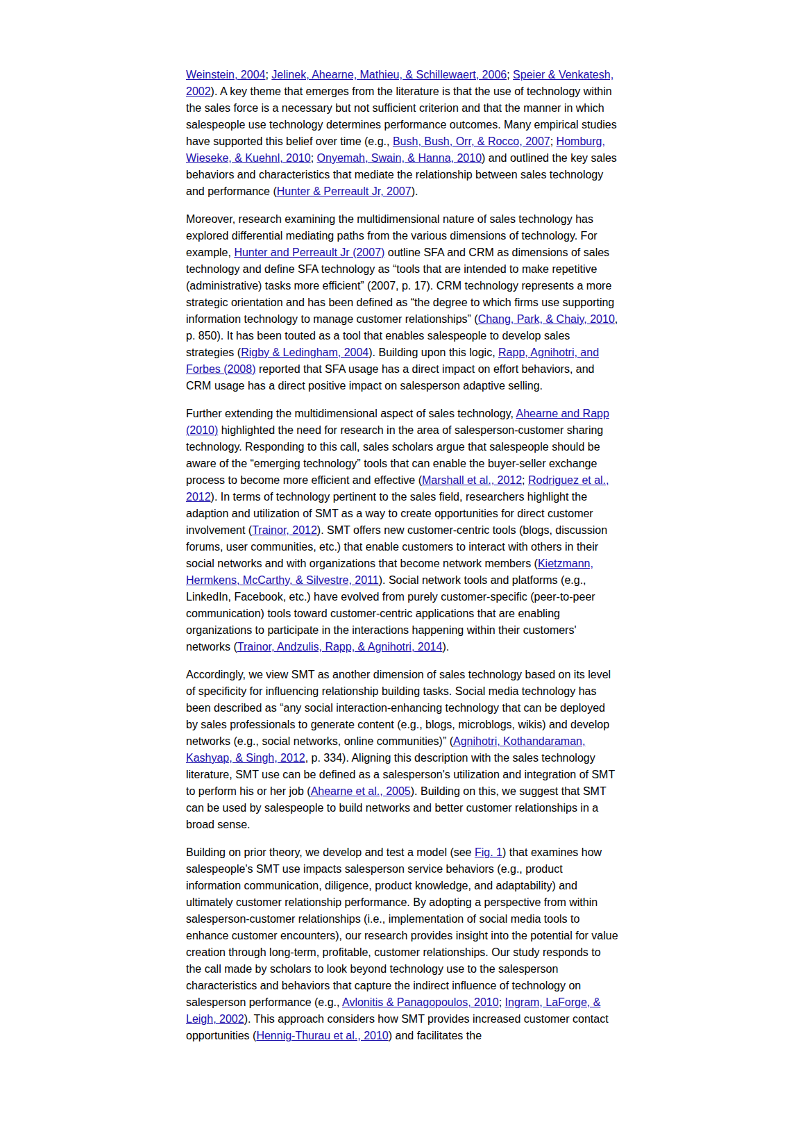Weinstein, 2004; Jelinek, Ahearne, Mathieu, & Schillewaert, 2006; Speier & Venkatesh, 2002). A key theme that emerges from the literature is that the use of technology within the sales force is a necessary but not sufficient criterion and that the manner in which salespeople use technology determines performance outcomes. Many empirical studies have supported this belief over time (e.g., Bush, Bush, Orr, & Rocco, 2007; Homburg, Wieseke, & Kuehnl, 2010; Onyemah, Swain, & Hanna, 2010) and outlined the key sales behaviors and characteristics that mediate the relationship between sales technology and performance (Hunter & Perreault Jr, 2007).
Moreover, research examining the multidimensional nature of sales technology has explored differential mediating paths from the various dimensions of technology. For example, Hunter and Perreault Jr (2007) outline SFA and CRM as dimensions of sales technology and define SFA technology as “tools that are intended to make repetitive (administrative) tasks more efficient” (2007, p. 17). CRM technology represents a more strategic orientation and has been defined as “the degree to which firms use supporting information technology to manage customer relationships” (Chang, Park, & Chaiy, 2010, p. 850). It has been touted as a tool that enables salespeople to develop sales strategies (Rigby & Ledingham, 2004). Building upon this logic, Rapp, Agnihotri, and Forbes (2008) reported that SFA usage has a direct impact on effort behaviors, and CRM usage has a direct positive impact on salesperson adaptive selling.
Further extending the multidimensional aspect of sales technology, Ahearne and Rapp (2010) highlighted the need for research in the area of salesperson-customer sharing technology. Responding to this call, sales scholars argue that salespeople should be aware of the “emerging technology” tools that can enable the buyer-seller exchange process to become more efficient and effective (Marshall et al., 2012; Rodriguez et al., 2012). In terms of technology pertinent to the sales field, researchers highlight the adaption and utilization of SMT as a way to create opportunities for direct customer involvement (Trainor, 2012). SMT offers new customer-centric tools (blogs, discussion forums, user communities, etc.) that enable customers to interact with others in their social networks and with organizations that become network members (Kietzmann, Hermkens, McCarthy, & Silvestre, 2011). Social network tools and platforms (e.g., LinkedIn, Facebook, etc.) have evolved from purely customer-specific (peer-to-peer communication) tools toward customer-centric applications that are enabling organizations to participate in the interactions happening within their customers' networks (Trainor, Andzulis, Rapp, & Agnihotri, 2014).
Accordingly, we view SMT as another dimension of sales technology based on its level of specificity for influencing relationship building tasks. Social media technology has been described as “any social interaction-enhancing technology that can be deployed by sales professionals to generate content (e.g., blogs, microblogs, wikis) and develop networks (e.g., social networks, online communities)” (Agnihotri, Kothandaraman, Kashyap, & Singh, 2012, p. 334). Aligning this description with the sales technology literature, SMT use can be defined as a salesperson's utilization and integration of SMT to perform his or her job (Ahearne et al., 2005). Building on this, we suggest that SMT can be used by salespeople to build networks and better customer relationships in a broad sense.
Building on prior theory, we develop and test a model (see Fig. 1) that examines how salespeople's SMT use impacts salesperson service behaviors (e.g., product information communication, diligence, product knowledge, and adaptability) and ultimately customer relationship performance. By adopting a perspective from within salesperson-customer relationships (i.e., implementation of social media tools to enhance customer encounters), our research provides insight into the potential for value creation through long-term, profitable, customer relationships. Our study responds to the call made by scholars to look beyond technology use to the salesperson characteristics and behaviors that capture the indirect influence of technology on salesperson performance (e.g., Avlonitis & Panagopoulos, 2010; Ingram, LaForge, & Leigh, 2002). This approach considers how SMT provides increased customer contact opportunities (Hennig-Thurau et al., 2010) and facilitates the